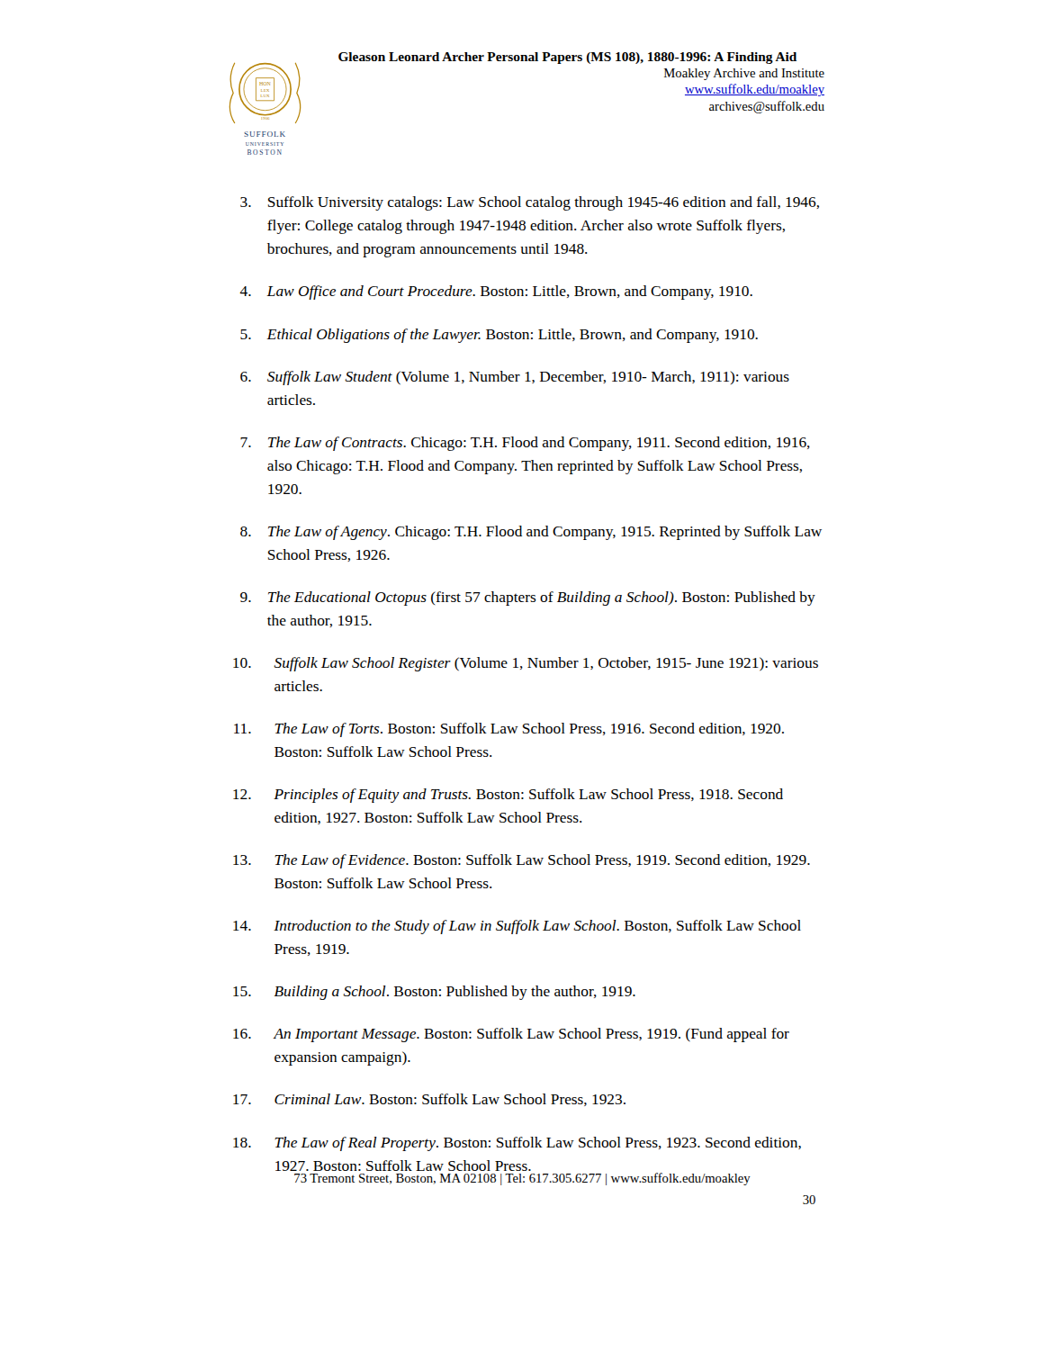Gleason Leonard Archer Personal Papers (MS 108), 1880-1996: A Finding Aid
Moakley Archive and Institute
www.suffolk.edu/moakley
archives@suffolk.edu
3. Suffolk University catalogs: Law School catalog through 1945-46 edition and fall, 1946, flyer: College catalog through 1947-1948 edition. Archer also wrote Suffolk flyers, brochures, and program announcements until 1948.
4. Law Office and Court Procedure. Boston: Little, Brown, and Company, 1910.
5. Ethical Obligations of the Lawyer. Boston: Little, Brown, and Company, 1910.
6. Suffolk Law Student (Volume 1, Number 1, December, 1910- March, 1911): various articles.
7. The Law of Contracts. Chicago: T.H. Flood and Company, 1911. Second edition, 1916, also Chicago: T.H. Flood and Company. Then reprinted by Suffolk Law School Press, 1920.
8. The Law of Agency. Chicago: T.H. Flood and Company, 1915. Reprinted by Suffolk Law School Press, 1926.
9. The Educational Octopus (first 57 chapters of Building a School). Boston: Published by the author, 1915.
10. Suffolk Law School Register (Volume 1, Number 1, October, 1915- June 1921): various articles.
11. The Law of Torts. Boston: Suffolk Law School Press, 1916. Second edition, 1920. Boston: Suffolk Law School Press.
12. Principles of Equity and Trusts. Boston: Suffolk Law School Press, 1918. Second edition, 1927. Boston: Suffolk Law School Press.
13. The Law of Evidence. Boston: Suffolk Law School Press, 1919. Second edition, 1929. Boston: Suffolk Law School Press.
14. Introduction to the Study of Law in Suffolk Law School. Boston, Suffolk Law School Press, 1919.
15. Building a School. Boston: Published by the author, 1919.
16. An Important Message. Boston: Suffolk Law School Press, 1919. (Fund appeal for expansion campaign).
17. Criminal Law. Boston: Suffolk Law School Press, 1923.
18. The Law of Real Property. Boston: Suffolk Law School Press, 1923. Second edition, 1927. Boston: Suffolk Law School Press.
73 Tremont Street, Boston, MA 02108 | Tel: 617.305.6277 | www.suffolk.edu/moakley
30